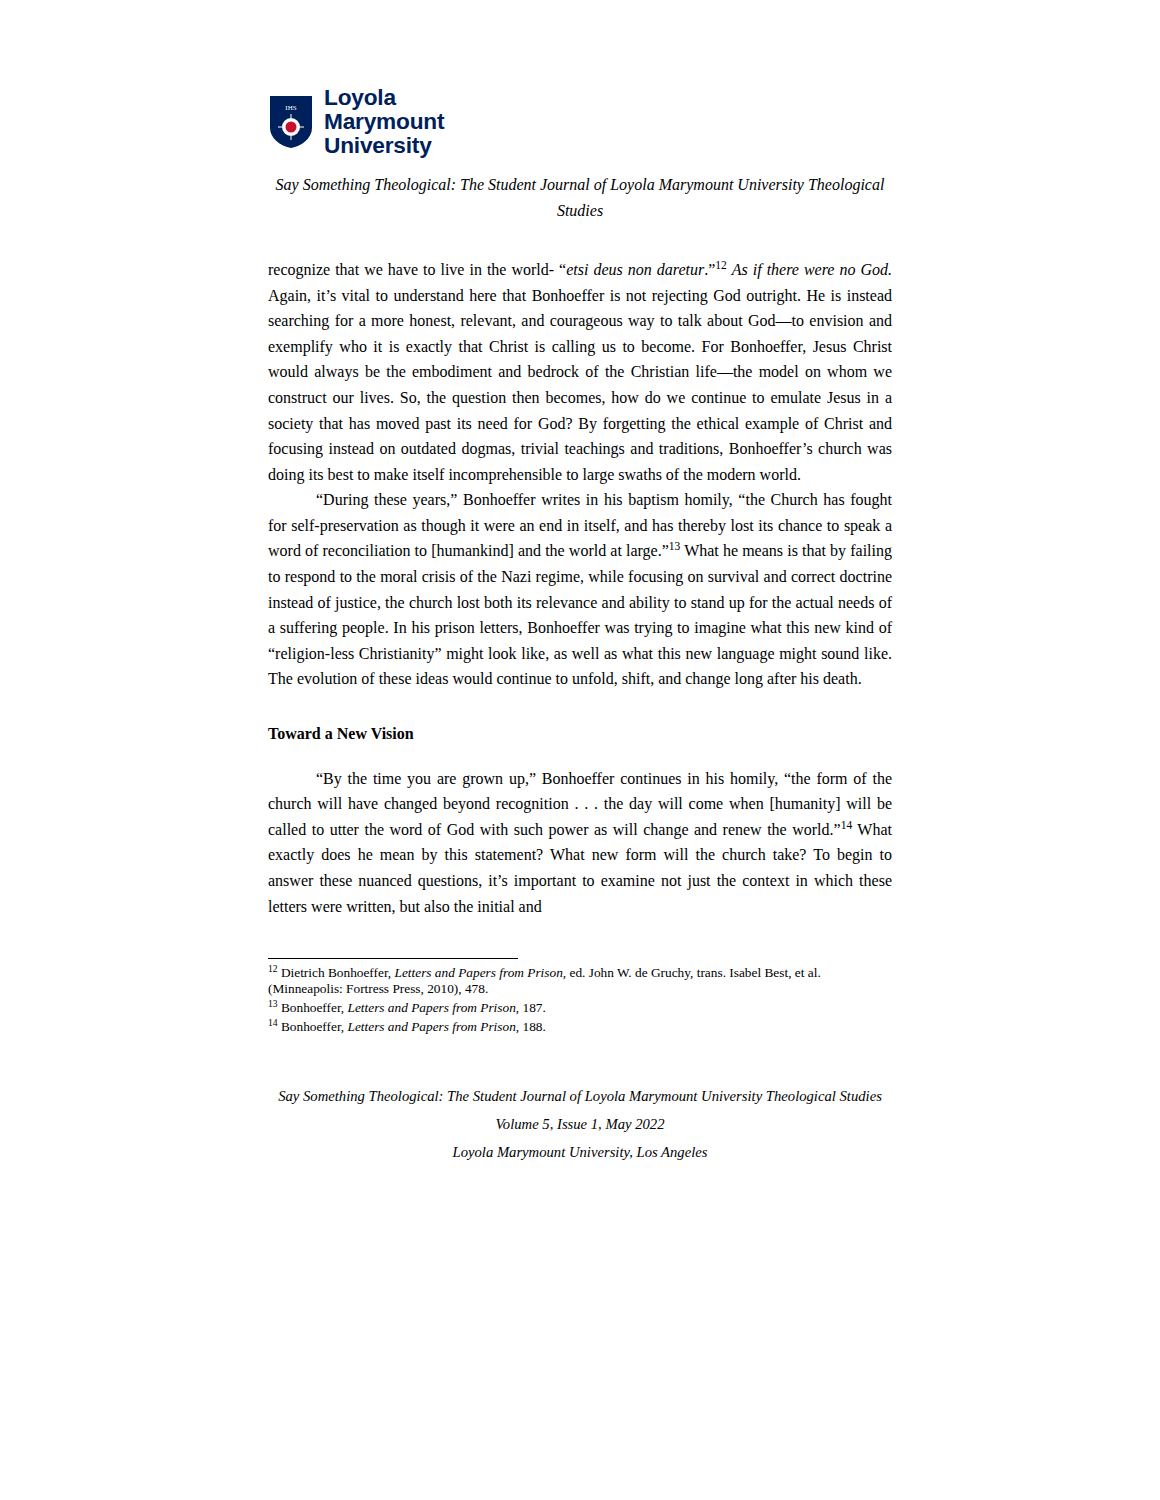IHS
Loyola
Marymount
University
Say Something Theological: The Student Journal of Loyola Marymount University Theological Studies
recognize that we have to live in the world- “etsi deus non daretur.”12 As if there were no God. Again, it’s vital to understand here that Bonhoeffer is not rejecting God outright. He is instead searching for a more honest, relevant, and courageous way to talk about God—to envision and exemplify who it is exactly that Christ is calling us to become. For Bonhoeffer, Jesus Christ would always be the embodiment and bedrock of the Christian life—the model on whom we construct our lives. So, the question then becomes, how do we continue to emulate Jesus in a society that has moved past its need for God? By forgetting the ethical example of Christ and focusing instead on outdated dogmas, trivial teachings and traditions, Bonhoeffer’s church was doing its best to make itself incomprehensible to large swaths of the modern world.
“During these years,” Bonhoeffer writes in his baptism homily, “the Church has fought for self-preservation as though it were an end in itself, and has thereby lost its chance to speak a word of reconciliation to [humankind] and the world at large.”13 What he means is that by failing to respond to the moral crisis of the Nazi regime, while focusing on survival and correct doctrine instead of justice, the church lost both its relevance and ability to stand up for the actual needs of a suffering people. In his prison letters, Bonhoeffer was trying to imagine what this new kind of “religion-less Christianity” might look like, as well as what this new language might sound like. The evolution of these ideas would continue to unfold, shift, and change long after his death.
Toward a New Vision
“By the time you are grown up,” Bonhoeffer continues in his homily, “the form of the church will have changed beyond recognition . . . the day will come when [humanity] will be called to utter the word of God with such power as will change and renew the world.”14 What exactly does he mean by this statement? What new form will the church take? To begin to answer these nuanced questions, it’s important to examine not just the context in which these letters were written, but also the initial and
12 Dietrich Bonhoeffer, Letters and Papers from Prison, ed. John W. de Gruchy, trans. Isabel Best, et al. (Minneapolis: Fortress Press, 2010), 478.
13 Bonhoeffer, Letters and Papers from Prison, 187.
14 Bonhoeffer, Letters and Papers from Prison, 188.
Say Something Theological: The Student Journal of Loyola Marymount University Theological Studies
Volume 5, Issue 1, May 2022
Loyola Marymount University, Los Angeles